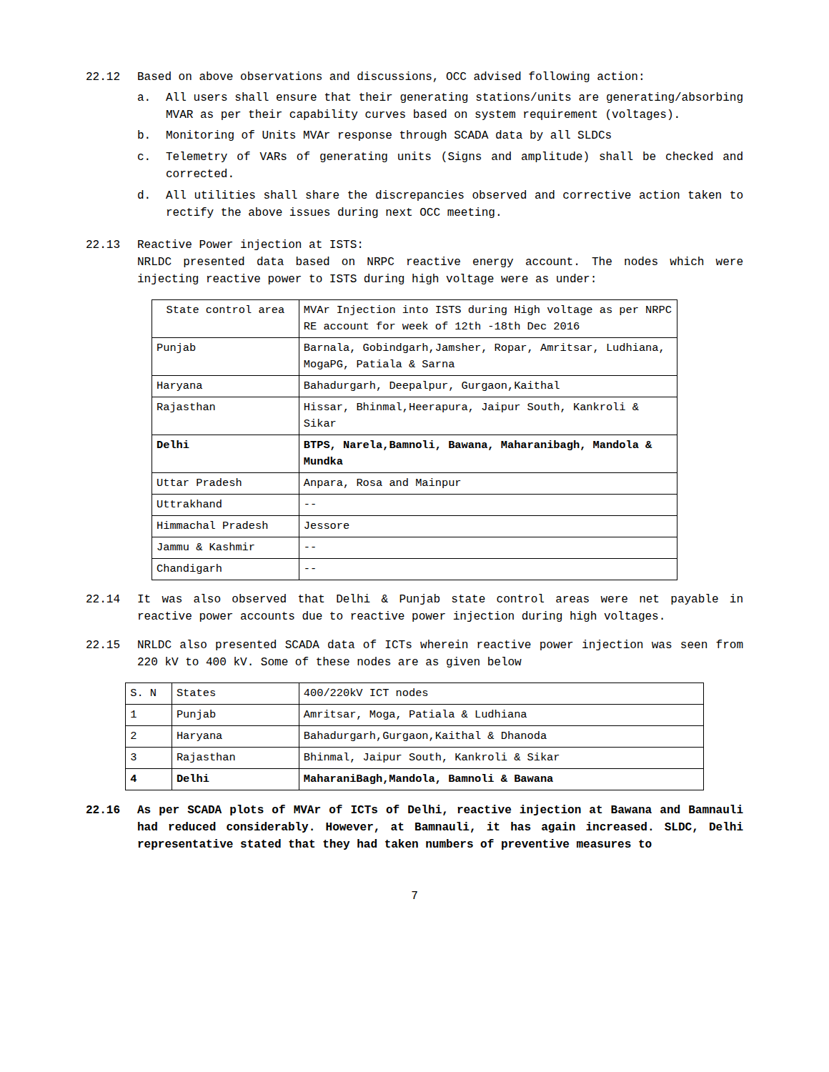22.12
Based on above observations and discussions, OCC advised following action:
a. All users shall ensure that their generating stations/units are generating/absorbing MVAR as per their capability curves based on system requirement (voltages).
b. Monitoring of Units MVAr response through SCADA data by all SLDCs
c. Telemetry of VARs of generating units (Signs and amplitude) shall be checked and corrected.
d. All utilities shall share the discrepancies observed and corrective action taken to rectify the above issues during next OCC meeting.
22.13
Reactive Power injection at ISTS:
NRLDC presented data based on NRPC reactive energy account. The nodes which were injecting reactive power to ISTS during high voltage were as under:
| State control area | MVAr Injection into ISTS during High voltage as per NRPC RE account for week of 12th -18th Dec 2016 |
| Punjab | Barnala, Gobindgarh,Jamsher, Ropar, Amritsar, Ludhiana, MogaPG, Patiala & Sarna |
| Haryana | Bahadurgarh, Deepalpur, Gurgaon,Kaithal |
| Rajasthan | Hissar, Bhinmal,Heerapura, Jaipur South, Kankroli & Sikar |
| Delhi | BTPS, Narela,Bamnoli, Bawana, Maharanibagh, Mandola & Mundka |
| Uttar Pradesh | Anpara, Rosa and Mainpur |
| Uttrakhand | -- |
| Himmachal Pradesh | Jessore |
| Jammu & Kashmir | -- |
| Chandigarh | -- |
22.14
It was also observed that Delhi & Punjab state control areas were net payable in reactive power accounts due to reactive power injection during high voltages.
22.15
NRLDC also presented SCADA data of ICTs wherein reactive power injection was seen from 220 kV to 400 kV. Some of these nodes are as given below
| S. N | States | 400/220kV ICT nodes |
| 1 | Punjab | Amritsar, Moga, Patiala & Ludhiana |
| 2 | Haryana | Bahadurgarh,Gurgaon,Kaithal & Dhanoda |
| 3 | Rajasthan | Bhinmal, Jaipur South, Kankroli & Sikar |
| 4 | Delhi | MaharaniBagh,Mandola, Bamnoli & Bawana |
22.16
As per SCADA plots of MVAr of ICTs of Delhi, reactive injection at Bawana and Bamnauli had reduced considerably. However, at Bamnauli, it has again increased. SLDC, Delhi representative stated that they had taken numbers of preventive measures to
7